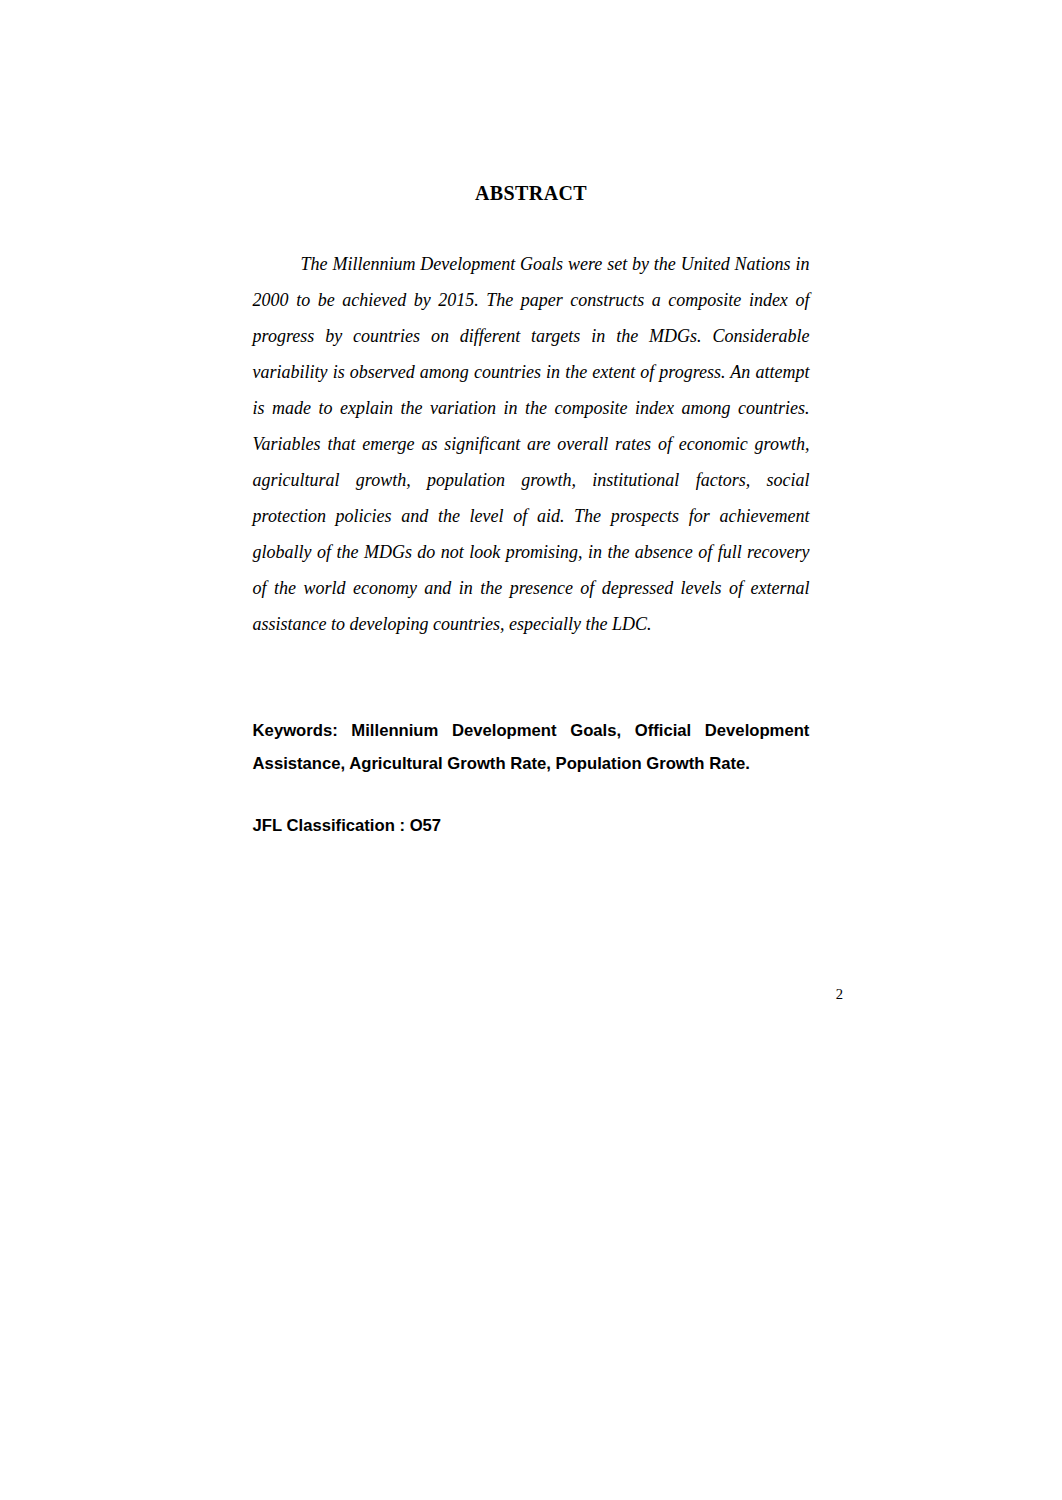ABSTRACT
The Millennium Development Goals were set by the United Nations in 2000 to be achieved by 2015. The paper constructs a composite index of progress by countries on different targets in the MDGs. Considerable variability is observed among countries in the extent of progress. An attempt is made to explain the variation in the composite index among countries. Variables that emerge as significant are overall rates of economic growth, agricultural growth, population growth, institutional factors, social protection policies and the level of aid. The prospects for achievement globally of the MDGs do not look promising, in the absence of full recovery of the world economy and in the presence of depressed levels of external assistance to developing countries, especially the LDC.
Keywords: Millennium Development Goals, Official Development Assistance, Agricultural Growth Rate, Population Growth Rate.
JFL Classification : O57
2